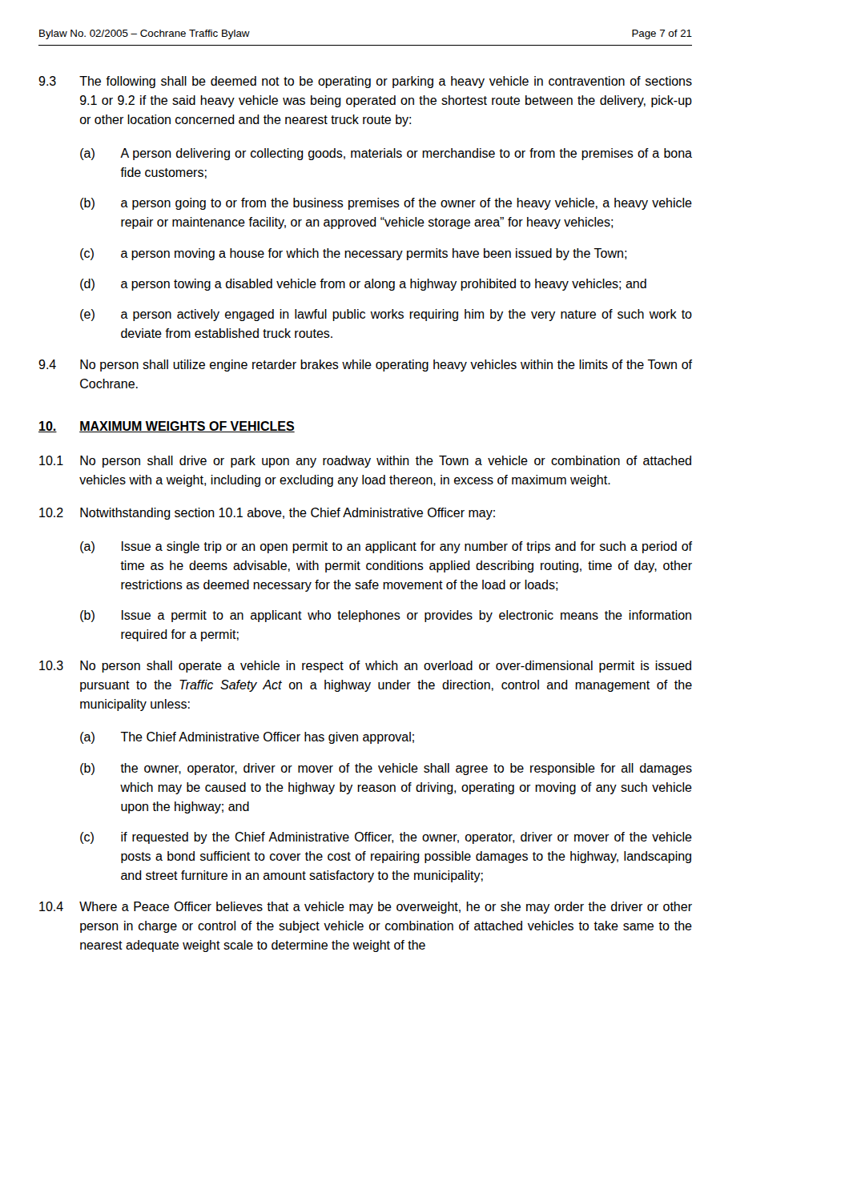Bylaw No. 02/2005 – Cochrane Traffic Bylaw Page 7 of 21
9.3 The following shall be deemed not to be operating or parking a heavy vehicle in contravention of sections 9.1 or 9.2 if the said heavy vehicle was being operated on the shortest route between the delivery, pick-up or other location concerned and the nearest truck route by:
(a) A person delivering or collecting goods, materials or merchandise to or from the premises of a bona fide customers;
(b) a person going to or from the business premises of the owner of the heavy vehicle, a heavy vehicle repair or maintenance facility, or an approved “vehicle storage area” for heavy vehicles;
(c) a person moving a house for which the necessary permits have been issued by the Town;
(d) a person towing a disabled vehicle from or along a highway prohibited to heavy vehicles; and
(e) a person actively engaged in lawful public works requiring him by the very nature of such work to deviate from established truck routes.
9.4 No person shall utilize engine retarder brakes while operating heavy vehicles within the limits of the Town of Cochrane.
10. MAXIMUM WEIGHTS OF VEHICLES
10.1 No person shall drive or park upon any roadway within the Town a vehicle or combination of attached vehicles with a weight, including or excluding any load thereon, in excess of maximum weight.
10.2 Notwithstanding section 10.1 above, the Chief Administrative Officer may:
(a) Issue a single trip or an open permit to an applicant for any number of trips and for such a period of time as he deems advisable, with permit conditions applied describing routing, time of day, other restrictions as deemed necessary for the safe movement of the load or loads;
(b) Issue a permit to an applicant who telephones or provides by electronic means the information required for a permit;
10.3 No person shall operate a vehicle in respect of which an overload or over-dimensional permit is issued pursuant to the Traffic Safety Act on a highway under the direction, control and management of the municipality unless:
(a) The Chief Administrative Officer has given approval;
(b) the owner, operator, driver or mover of the vehicle shall agree to be responsible for all damages which may be caused to the highway by reason of driving, operating or moving of any such vehicle upon the highway; and
(c) if requested by the Chief Administrative Officer, the owner, operator, driver or mover of the vehicle posts a bond sufficient to cover the cost of repairing possible damages to the highway, landscaping and street furniture in an amount satisfactory to the municipality;
10.4 Where a Peace Officer believes that a vehicle may be overweight, he or she may order the driver or other person in charge or control of the subject vehicle or combination of attached vehicles to take same to the nearest adequate weight scale to determine the weight of the